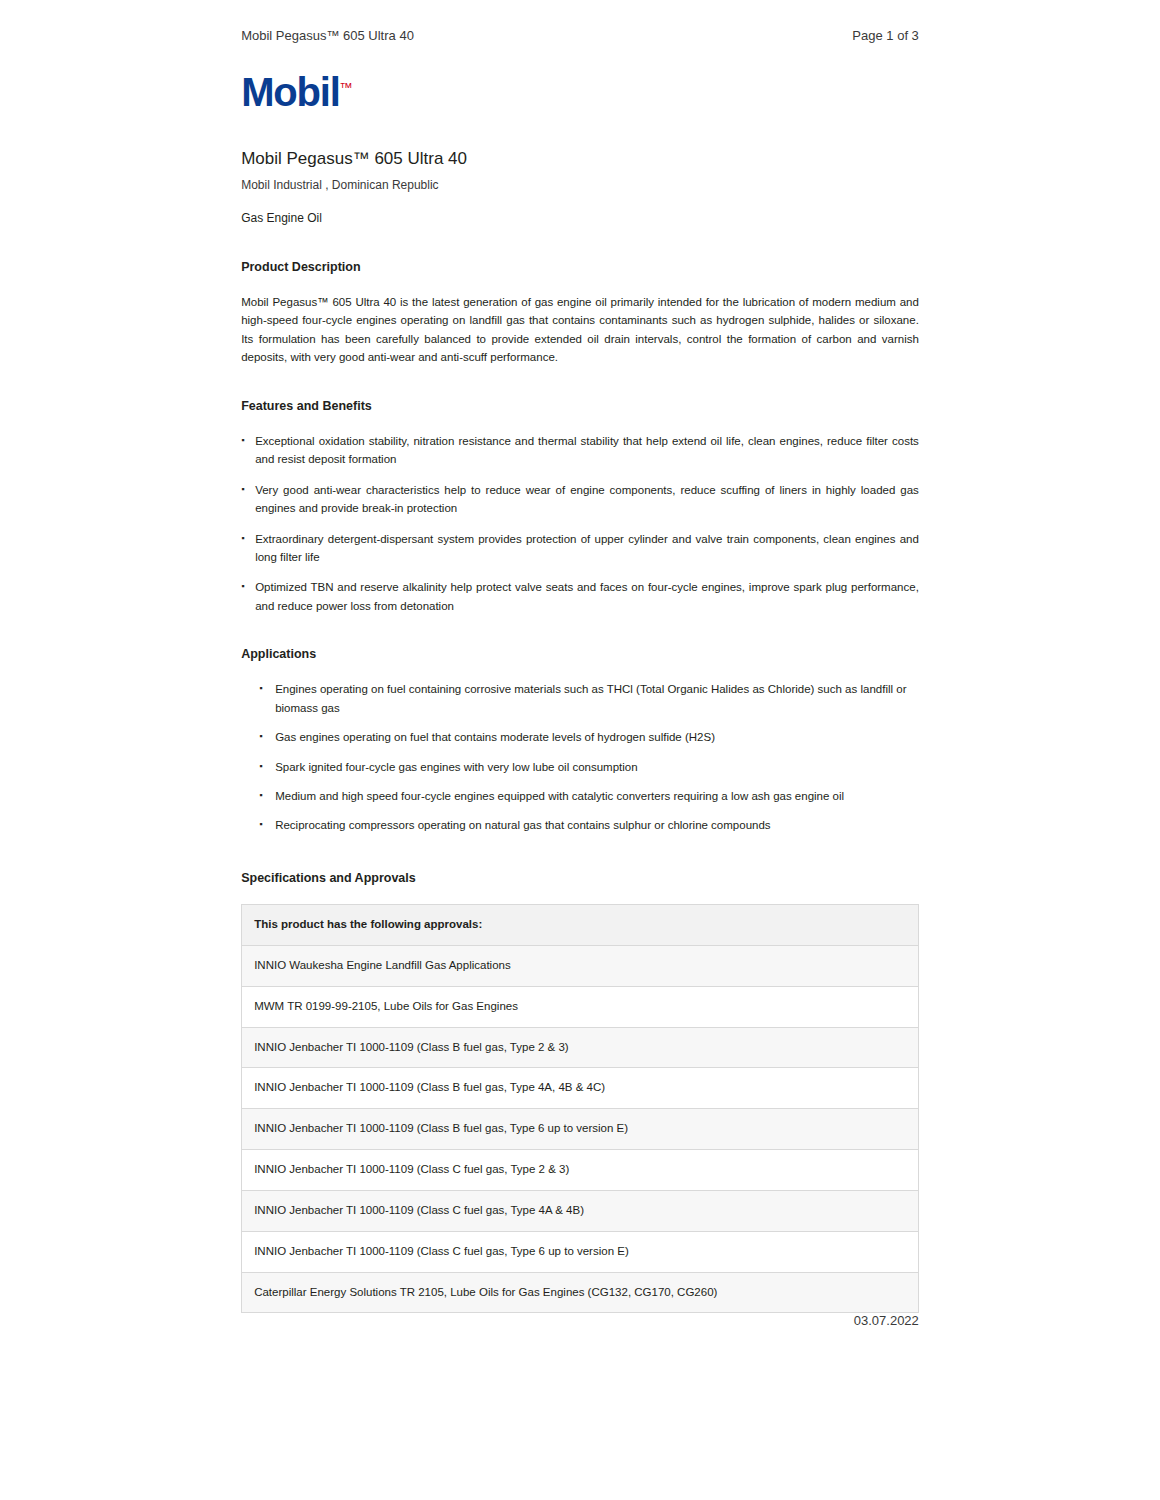Mobil Pegasus™ 605 Ultra 40 Page 1 of 3
Mobil™
Mobil Pegasus™ 605 Ultra 40
Mobil Industrial , Dominican Republic
Gas Engine Oil
Product Description
Mobil Pegasus™ 605 Ultra 40 is the latest generation of gas engine oil primarily intended for the lubrication of modern medium and high-speed four-cycle engines operating on landfill gas that contains contaminants such as hydrogen sulphide, halides or siloxane. Its formulation has been carefully balanced to provide extended oil drain intervals, control the formation of carbon and varnish deposits, with very good anti-wear and anti-scuff performance.
Features and Benefits
Exceptional oxidation stability, nitration resistance and thermal stability that help extend oil life, clean engines, reduce filter costs and resist deposit formation
Very good anti-wear characteristics help to reduce wear of engine components, reduce scuffing of liners in highly loaded gas engines and provide break-in protection
Extraordinary detergent-dispersant system provides protection of upper cylinder and valve train components, clean engines and long filter life
Optimized TBN and reserve alkalinity help protect valve seats and faces on four-cycle engines, improve spark plug performance, and reduce power loss from detonation
Applications
Engines operating on fuel containing corrosive materials such as THCl (Total Organic Halides as Chloride) such as landfill or biomass gas
Gas engines operating on fuel that contains moderate levels of hydrogen sulfide (H2S)
Spark ignited four-cycle gas engines with very low lube oil consumption
Medium and high speed four-cycle engines equipped with catalytic converters requiring a low ash gas engine oil
Reciprocating compressors operating on natural gas that contains sulphur or chlorine compounds
Specifications and Approvals
| This product has the following approvals: |
| --- |
| INNIO Waukesha Engine Landfill Gas Applications |
| MWM TR 0199-99-2105, Lube Oils for Gas Engines |
| INNIO Jenbacher TI 1000-1109 (Class B fuel gas, Type 2 & 3) |
| INNIO Jenbacher TI 1000-1109 (Class B fuel gas, Type 4A, 4B & 4C) |
| INNIO Jenbacher TI 1000-1109 (Class B fuel gas, Type 6 up to version E) |
| INNIO Jenbacher TI 1000-1109 (Class C fuel gas, Type 2 & 3) |
| INNIO Jenbacher TI 1000-1109 (Class C fuel gas, Type 4A & 4B) |
| INNIO Jenbacher TI 1000-1109 (Class C fuel gas, Type 6 up to version E) |
| Caterpillar Energy Solutions TR 2105, Lube Oils for Gas Engines (CG132, CG170, CG260) |
03.07.2022